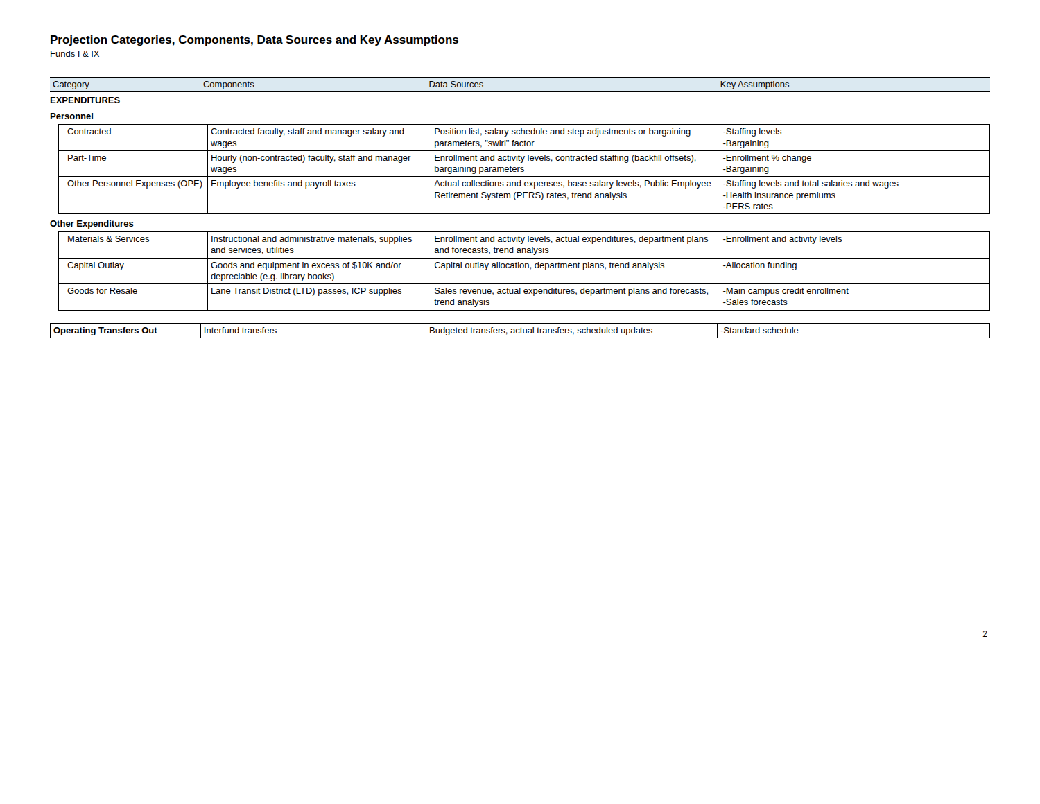Projection Categories, Components, Data Sources and Key Assumptions
Funds I & IX
| Category | Components | Data Sources | Key Assumptions |
| --- | --- | --- | --- |
EXPENDITURES
Personnel
| Contracted | Contracted faculty, staff and manager salary and wages | Position list, salary schedule and step adjustments or bargaining parameters, "swirl" factor | -Staffing levels -Bargaining |
| Part-Time | Hourly (non-contracted) faculty, staff and manager wages | Enrollment and activity levels, contracted staffing (backfill offsets), bargaining parameters | -Enrollment % change -Bargaining |
| Other Personnel Expenses (OPE) | Employee benefits and payroll taxes | Actual collections and expenses, base salary levels, Public Employee Retirement System (PERS) rates, trend analysis | -Staffing levels and total salaries and wages -Health insurance premiums -PERS rates |
Other Expenditures
| Materials & Services | Instructional and administrative materials, supplies and services, utilities | Enrollment and activity levels, actual expenditures, department plans and forecasts, trend analysis | -Enrollment and activity levels |
| Capital Outlay | Goods and equipment in excess of $10K and/or depreciable (e.g. library books) | Capital outlay allocation, department plans, trend analysis | -Allocation funding |
| Goods for Resale | Lane Transit District (LTD) passes, ICP supplies | Sales revenue, actual expenditures, department plans and forecasts, trend analysis | -Main campus credit enrollment -Sales forecasts |
| Operating Transfers Out | Interfund transfers | Budgeted transfers, actual transfers, scheduled updates | -Standard schedule |
2